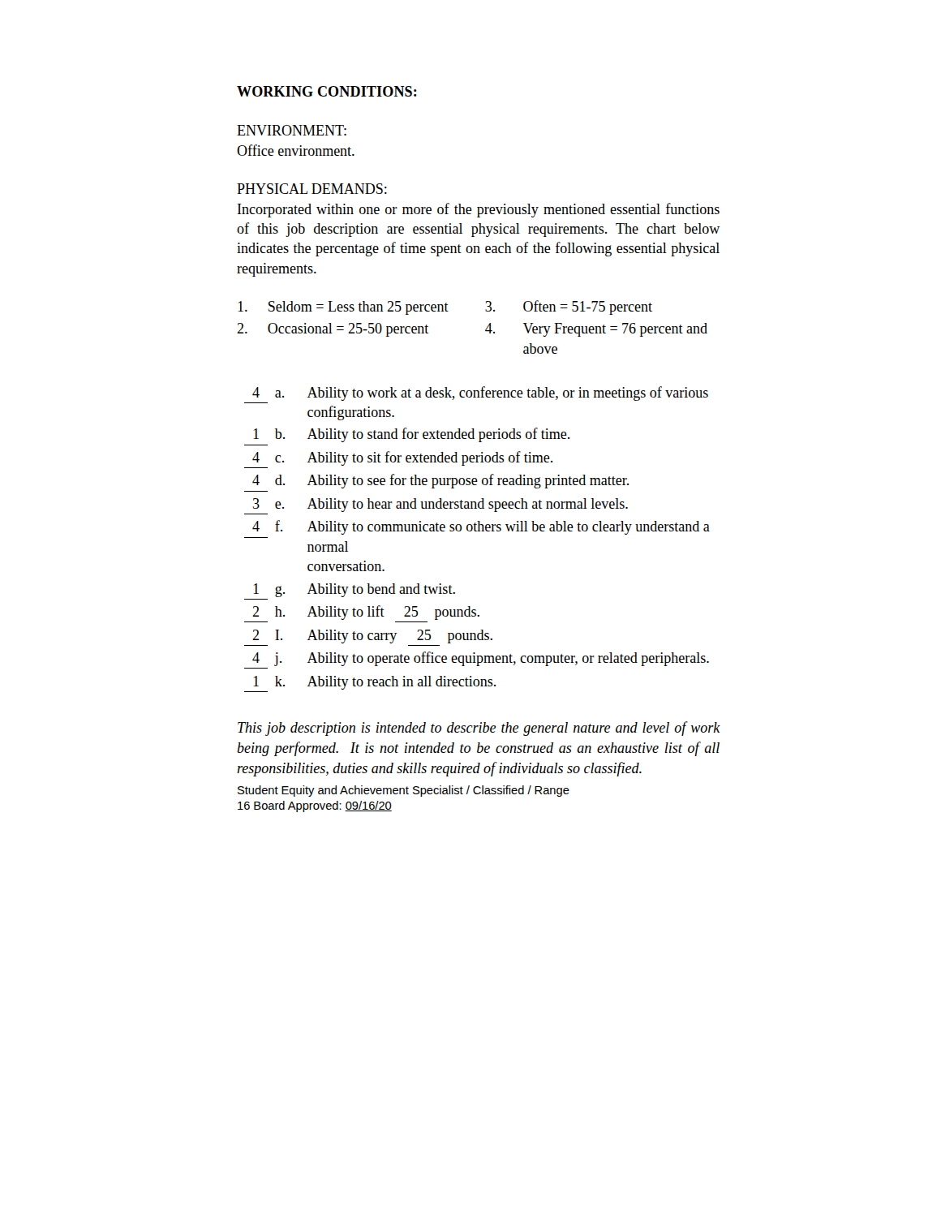WORKING CONDITIONS:
ENVIRONMENT:
Office environment.
PHYSICAL DEMANDS:
Incorporated within one or more of the previously mentioned essential functions of this job description are essential physical requirements. The chart below indicates the percentage of time spent on each of the following essential physical requirements.
| 1. | Seldom = Less than 25 percent | 3. | Often = 51-75 percent |
| 2. | Occasional = 25-50 percent | 4. | Very Frequent = 76 percent and above |
| 4 | a. | Ability to work at a desk, conference table, or in meetings of various configurations. |
| 1 | b. | Ability to stand for extended periods of time. |
| 4 | c. | Ability to sit for extended periods of time. |
| 4 | d. | Ability to see for the purpose of reading printed matter. |
| 3 | e. | Ability to hear and understand speech at normal levels. |
| 4 | f. | Ability to communicate so others will be able to clearly understand a normal conversation. |
| 1 | g. | Ability to bend and twist. |
| 2 | h. | Ability to lift 25 pounds. |
| 2 | I. | Ability to carry 25 pounds. |
| 4 | j. | Ability to operate office equipment, computer, or related peripherals. |
| 1 | k. | Ability to reach in all directions. |
This job description is intended to describe the general nature and level of work being performed. It is not intended to be construed as an exhaustive list of all responsibilities, duties and skills required of individuals so classified.
Student Equity and Achievement Specialist / Classified / Range
16 Board Approved: 09/16/20